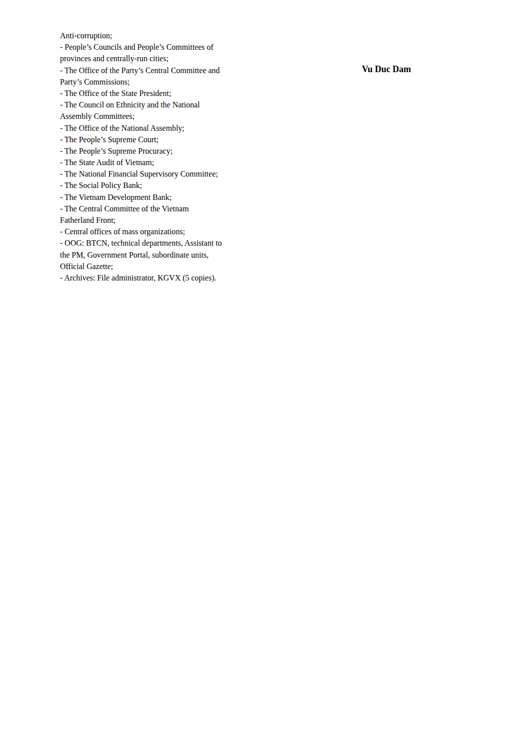Anti-corruption;
- People’s Councils and People’s Committees of
provinces and centrally-run cities;
- The Office of the Party’s Central Committee and
Party’s Commissions;
- The Office of the State President;
- The Council on Ethnicity and the National
Assembly Committees;
- The Office of the National Assembly;
- The People’s Supreme Court;
- The People’s Supreme Procuracy;
- The State Audit of Vietnam;
- The National Financial Supervisory Committee;
- The Social Policy Bank;
- The Vietnam Development Bank;
- The Central Committee of the Vietnam
Fatherland Front;
- Central offices of mass organizations;
- OOG: BTCN, technical departments, Assistant to
the PM, Government Portal, subordinate units,
Official Gazette;
- Archives: File administrator, KGVX (5 copies).
Vu Duc Dam